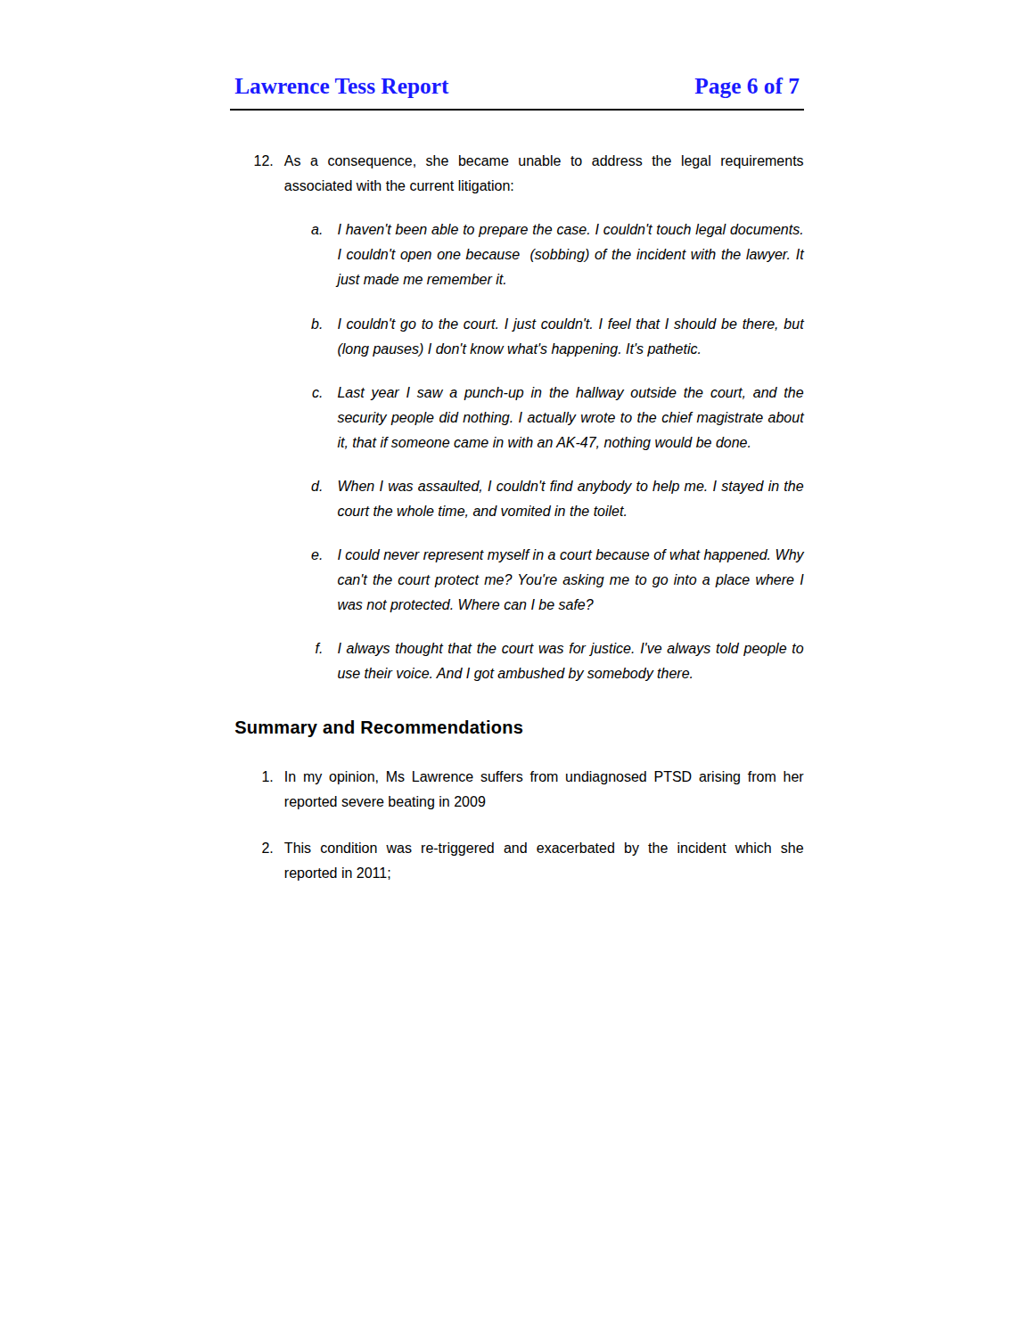Lawrence Tess Report Page 6 of 7
As a consequence, she became unable to address the legal requirements associated with the current litigation:
I haven't been able to prepare the case. I couldn't touch legal documents. I couldn't open one because (sobbing) of the incident with the lawyer. It just made me remember it.
I couldn't go to the court. I just couldn't. I feel that I should be there, but (long pauses) I don't know what's happening. It's pathetic.
Last year I saw a punch-up in the hallway outside the court, and the security people did nothing. I actually wrote to the chief magistrate about it, that if someone came in with an AK-47, nothing would be done.
When I was assaulted, I couldn't find anybody to help me. I stayed in the court the whole time, and vomited in the toilet.
I could never represent myself in a court because of what happened. Why can't the court protect me? You're asking me to go into a place where I was not protected. Where can I be safe?
I always thought that the court was for justice. I've always told people to use their voice. And I got ambushed by somebody there.
Summary and Recommendations
In my opinion, Ms Lawrence suffers from undiagnosed PTSD arising from her reported severe beating in 2009
This condition was re-triggered and exacerbated by the incident which she reported in 2011;